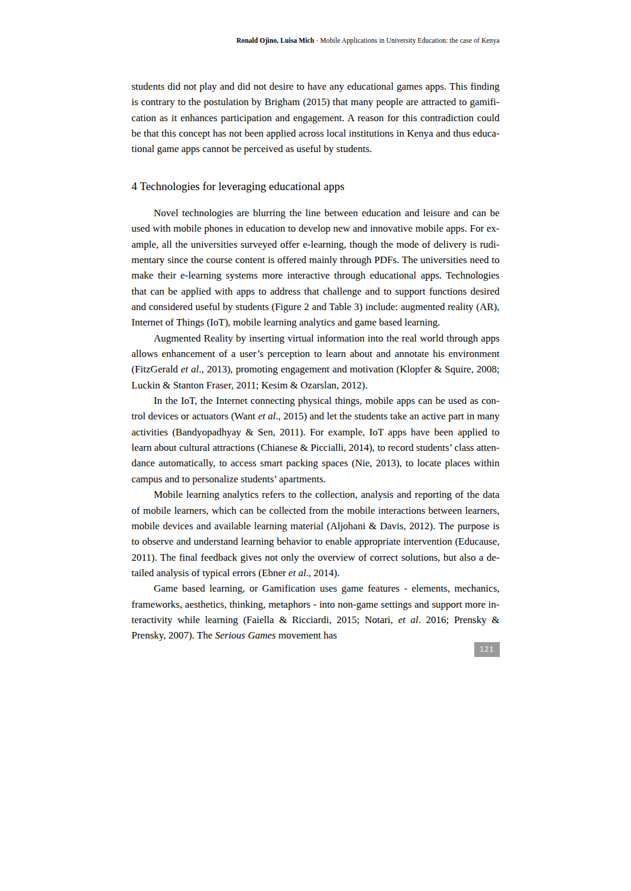Ronald Ojino, Luisa Mich · Mobile Applications in University Education: the case of Kenya
students did not play and did not desire to have any educational games apps. This finding is contrary to the postulation by Brigham (2015) that many people are attracted to gamification as it enhances participation and engagement. A reason for this contradiction could be that this concept has not been applied across local institutions in Kenya and thus educational game apps cannot be perceived as useful by students.
4 Technologies for leveraging educational apps
Novel technologies are blurring the line between education and leisure and can be used with mobile phones in education to develop new and innovative mobile apps. For example, all the universities surveyed offer e-learning, though the mode of delivery is rudimentary since the course content is offered mainly through PDFs. The universities need to make their e-learning systems more interactive through educational apps. Technologies that can be applied with apps to address that challenge and to support functions desired and considered useful by students (Figure 2 and Table 3) include: augmented reality (AR), Internet of Things (IoT), mobile learning analytics and game based learning.
Augmented Reality by inserting virtual information into the real world through apps allows enhancement of a user’s perception to learn about and annotate his environment (FitzGerald et al., 2013), promoting engagement and motivation (Klopfer & Squire, 2008; Luckin & Stanton Fraser, 2011; Kesim & Ozarslan, 2012).
In the IoT, the Internet connecting physical things, mobile apps can be used as control devices or actuators (Want et al., 2015) and let the students take an active part in many activities (Bandyopadhyay & Sen, 2011). For example, IoT apps have been applied to learn about cultural attractions (Chianese & Piccialli, 2014), to record students’ class attendance automatically, to access smart packing spaces (Nie, 2013), to locate places within campus and to personalize students’ apartments.
Mobile learning analytics refers to the collection, analysis and reporting of the data of mobile learners, which can be collected from the mobile interactions between learners, mobile devices and available learning material (Aljohani & Davis, 2012). The purpose is to observe and understand learning behavior to enable appropriate intervention (Educause, 2011). The final feedback gives not only the overview of correct solutions, but also a detailed analysis of typical errors (Ebner et al., 2014).
Game based learning, or Gamification uses game features - elements, mechanics, frameworks, aesthetics, thinking, metaphors - into non-game settings and support more interactivity while learning (Faiella & Ricciardi, 2015; Notari, et al. 2016; Prensky & Prensky, 2007). The Serious Games movement has
121